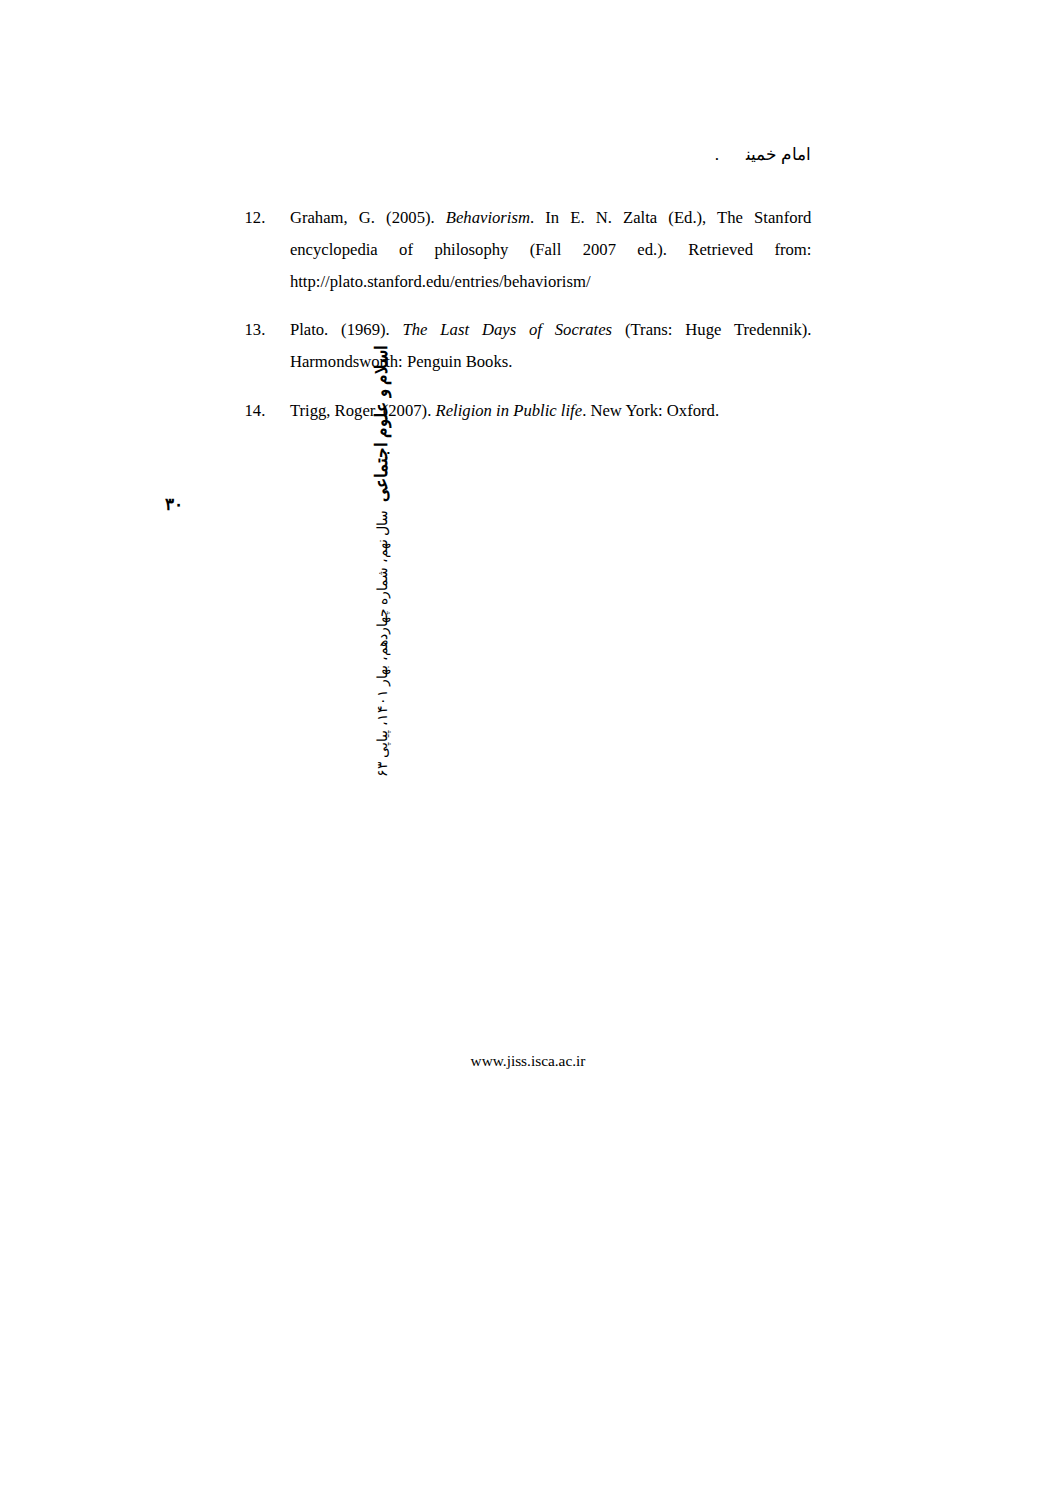امام خمینیۖ.
12. Graham, G. (2005). Behaviorism. In E. N. Zalta (Ed.), The Stanford encyclopedia of philosophy (Fall 2007 ed.). Retrieved from: http://plato.stanford.edu/entries/behaviorism/
13. Plato. (1969). The Last Days of Socrates (Trans: Huge Tredennik). Harmondsworth: Penguin Books.
14. Trigg, Roger. (2007). Religion in Public life. New York: Oxford.
۳۰
اسلام و علوم اجتماعی سال نهم، شماره چهاردهم، بهار ۱۴۰۱، پیاپی ۶۳
www.jiss.isca.ac.ir